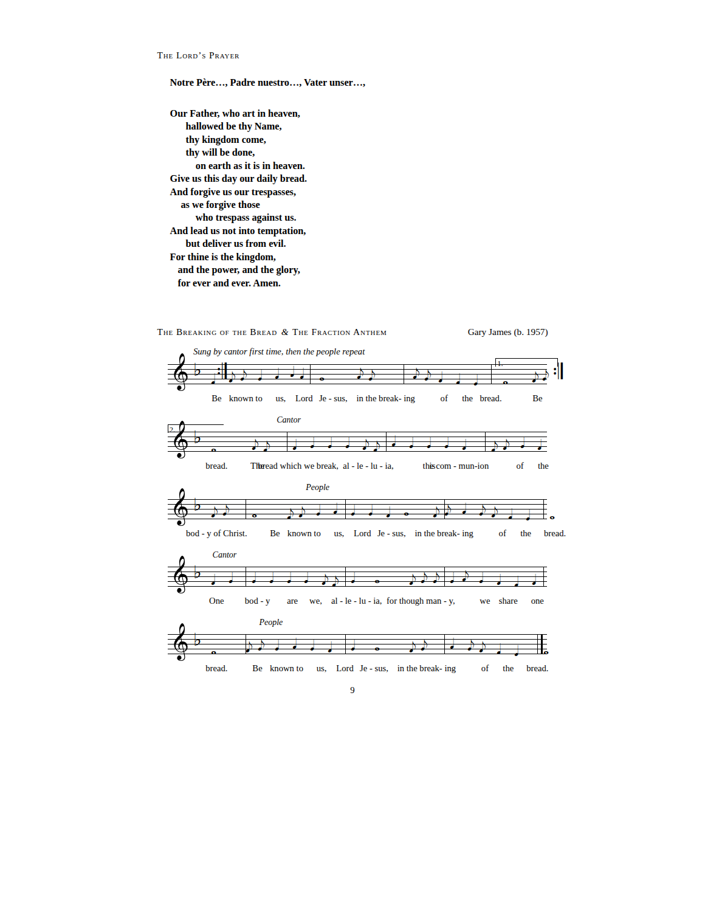The Lord’s Prayer
Notre Père…, Padre nuestro…, Vater unser…,
Our Father, who art in heaven,
hallowed be thy Name,
thy kingdom come,
thy will be done,
on earth as it is in heaven.
Give us this day our daily bread.
And forgive us our trespasses,
as we forgive those
who trespass against us.
And lead us not into temptation,
but deliver us from evil.
For thine is the kingdom,
and the power, and the glory,
for ever and ever. Amen.
The Breaking of the Bread & The Fraction Anthem
Gary James (b. 1957)
Sung by cantor first time, then the people repeat
𝄞
♭
𝄇
1.
𝄇
𝅘𝅥
𝅘𝅥𝅮
𝅘𝅥𝅮
𝅘𝅥
𝅘𝅥
𝅘𝅥
𝅘𝅥
𝅝
𝅘𝅥𝅮
𝅘𝅥𝅮
𝅘𝅥𝅮
𝅘𝅥𝅮
𝅘𝅥
𝅘𝅥
𝅘𝅥
𝅝
𝅘𝅥𝅮
𝅘𝅥𝅮
Be known to us, Lord Je - sus, in the break- ing of the bread. Be
Cantor
𝄞
♭
2.
𝅝
𝅘𝅥𝅮
𝅘𝅥𝅮
𝅘𝅥
𝅘𝅥
𝅘𝅥
𝅘𝅥
𝅘𝅥𝅮
𝅘𝅥𝅮
𝅘𝅥
𝅘𝅥
𝅘𝅥
𝅘𝅥
𝅘𝅥
𝅘𝅥𝅮
𝅘𝅥𝅮
𝅘𝅥
𝅘𝅥
bread. The bread which we break, al - le - lu - ia, is the com - mun-ion of the
People
𝄞
♭
𝅘𝅥𝅮
𝅘𝅥𝅮
𝅝
𝅘𝅥𝅮
𝅘𝅥𝅮
𝅘𝅥
𝅘𝅥
𝅘𝅥
𝅘𝅥
𝅘𝅥
𝅝
𝅘𝅥𝅮
𝅘𝅥𝅮
𝅘𝅥
𝅘𝅥𝅮
𝅘𝅥𝅮
𝅘𝅥
𝅘𝅥
𝅝
bod - y of Christ. Be known to us, Lord Je - sus, in the break- ing of the bread.
Cantor
𝄞
♭
𝅘𝅥
𝅘𝅥
𝅘𝅥
𝅘𝅥
𝅘𝅥
𝅘𝅥
𝅘𝅥𝅮
𝅘𝅥𝅮
𝅘𝅥
𝅝
𝅘𝅥𝅮
𝅘𝅥𝅮
𝅘𝅥𝅮
𝅘𝅥
𝅘𝅥𝅮
𝅘𝅥
𝅘𝅥
𝅘𝅥
𝅘𝅥
One bod - y are we, al - le - lu - ia, for though man - y, we share one
People
𝄞
♭
𝅝
𝅘𝅥𝅮
𝅘𝅥𝅮
𝅘𝅥
𝅘𝅥
𝅘𝅥
𝅘𝅥
𝅘𝅥
𝅝
𝅘𝅥𝅮
𝅘𝅥𝅮
𝅘𝅥
𝅘𝅥𝅮
𝅘𝅥𝅮
𝅘𝅥
𝅘𝅥
𝅝
bread. Be known to us, Lord Je - sus, in the break- ing of the bread.
9